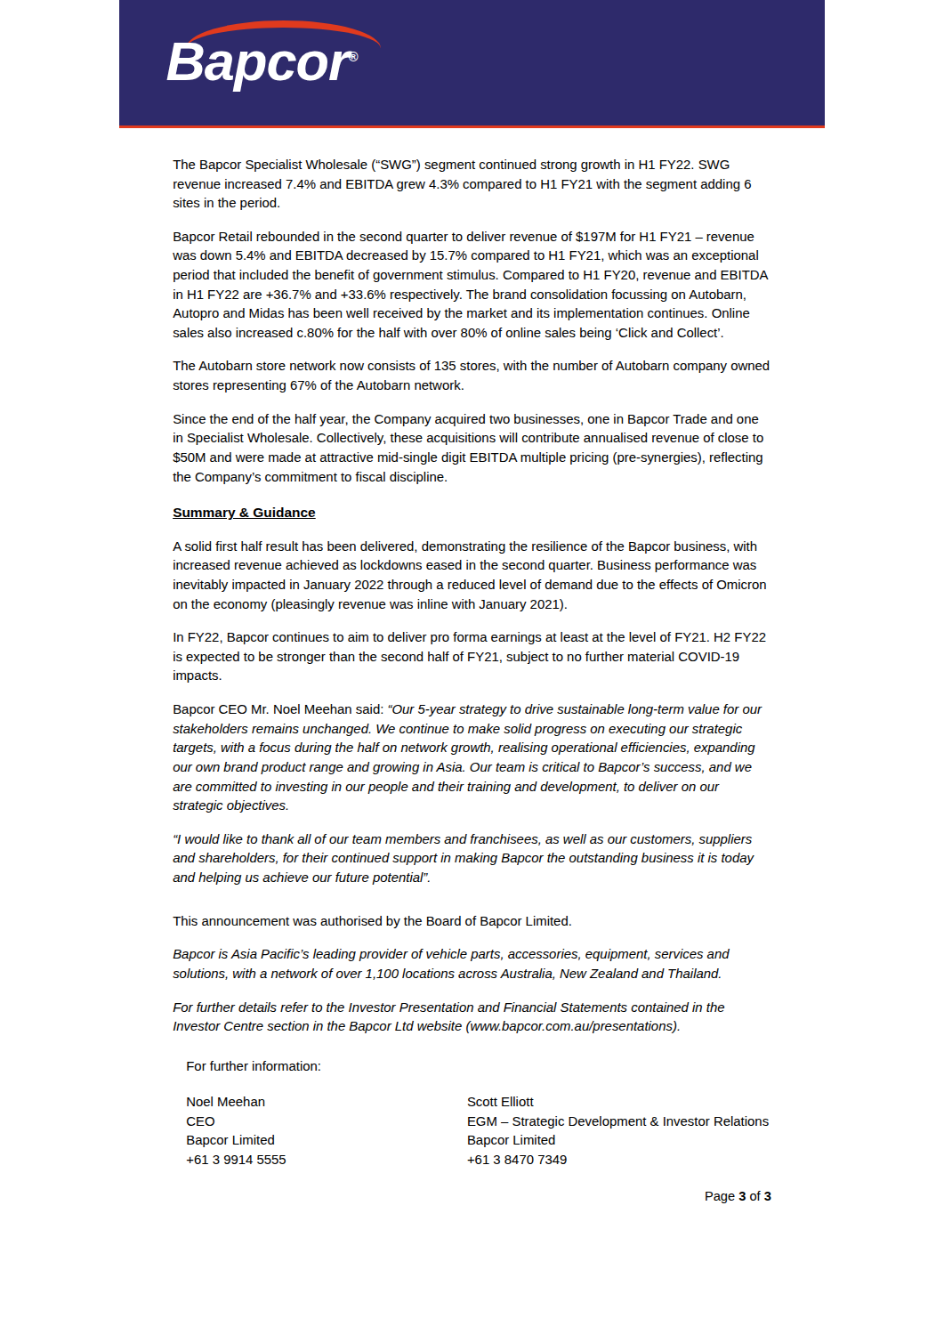Bapcor®
The Bapcor Specialist Wholesale (“SWG”) segment continued strong growth in H1 FY22. SWG revenue increased 7.4% and EBITDA grew 4.3% compared to H1 FY21 with the segment adding 6 sites in the period.
Bapcor Retail rebounded in the second quarter to deliver revenue of $197M for H1 FY21 – revenue was down 5.4% and EBITDA decreased by 15.7% compared to H1 FY21, which was an exceptional period that included the benefit of government stimulus. Compared to H1 FY20, revenue and EBITDA in H1 FY22 are +36.7% and +33.6% respectively. The brand consolidation focussing on Autobarn, Autopro and Midas has been well received by the market and its implementation continues. Online sales also increased c.80% for the half with over 80% of online sales being ‘Click and Collect’.
The Autobarn store network now consists of 135 stores, with the number of Autobarn company owned stores representing 67% of the Autobarn network.
Since the end of the half year, the Company acquired two businesses, one in Bapcor Trade and one in Specialist Wholesale. Collectively, these acquisitions will contribute annualised revenue of close to $50M and were made at attractive mid-single digit EBITDA multiple pricing (pre-synergies), reflecting the Company’s commitment to fiscal discipline.
Summary & Guidance
A solid first half result has been delivered, demonstrating the resilience of the Bapcor business, with increased revenue achieved as lockdowns eased in the second quarter. Business performance was inevitably impacted in January 2022 through a reduced level of demand due to the effects of Omicron on the economy (pleasingly revenue was inline with January 2021).
In FY22, Bapcor continues to aim to deliver pro forma earnings at least at the level of FY21. H2 FY22 is expected to be stronger than the second half of FY21, subject to no further material COVID-19 impacts.
Bapcor CEO Mr. Noel Meehan said: “Our 5-year strategy to drive sustainable long-term value for our stakeholders remains unchanged. We continue to make solid progress on executing our strategic targets, with a focus during the half on network growth, realising operational efficiencies, expanding our own brand product range and growing in Asia. Our team is critical to Bapcor’s success, and we are committed to investing in our people and their training and development, to deliver on our strategic objectives.
“I would like to thank all of our team members and franchisees, as well as our customers, suppliers and shareholders, for their continued support in making Bapcor the outstanding business it is today and helping us achieve our future potential”.
This announcement was authorised by the Board of Bapcor Limited.
Bapcor is Asia Pacific’s leading provider of vehicle parts, accessories, equipment, services and solutions, with a network of over 1,100 locations across Australia, New Zealand and Thailand.
For further details refer to the Investor Presentation and Financial Statements contained in the Investor Centre section in the Bapcor Ltd website (www.bapcor.com.au/presentations).
For further information:
| Noel Meehan | Scott Elliott |
| CEO | EGM – Strategic Development & Investor Relations |
| Bapcor Limited | Bapcor Limited |
| +61 3 9914 5555 | +61 3 8470 7349 |
Page 3 of 3